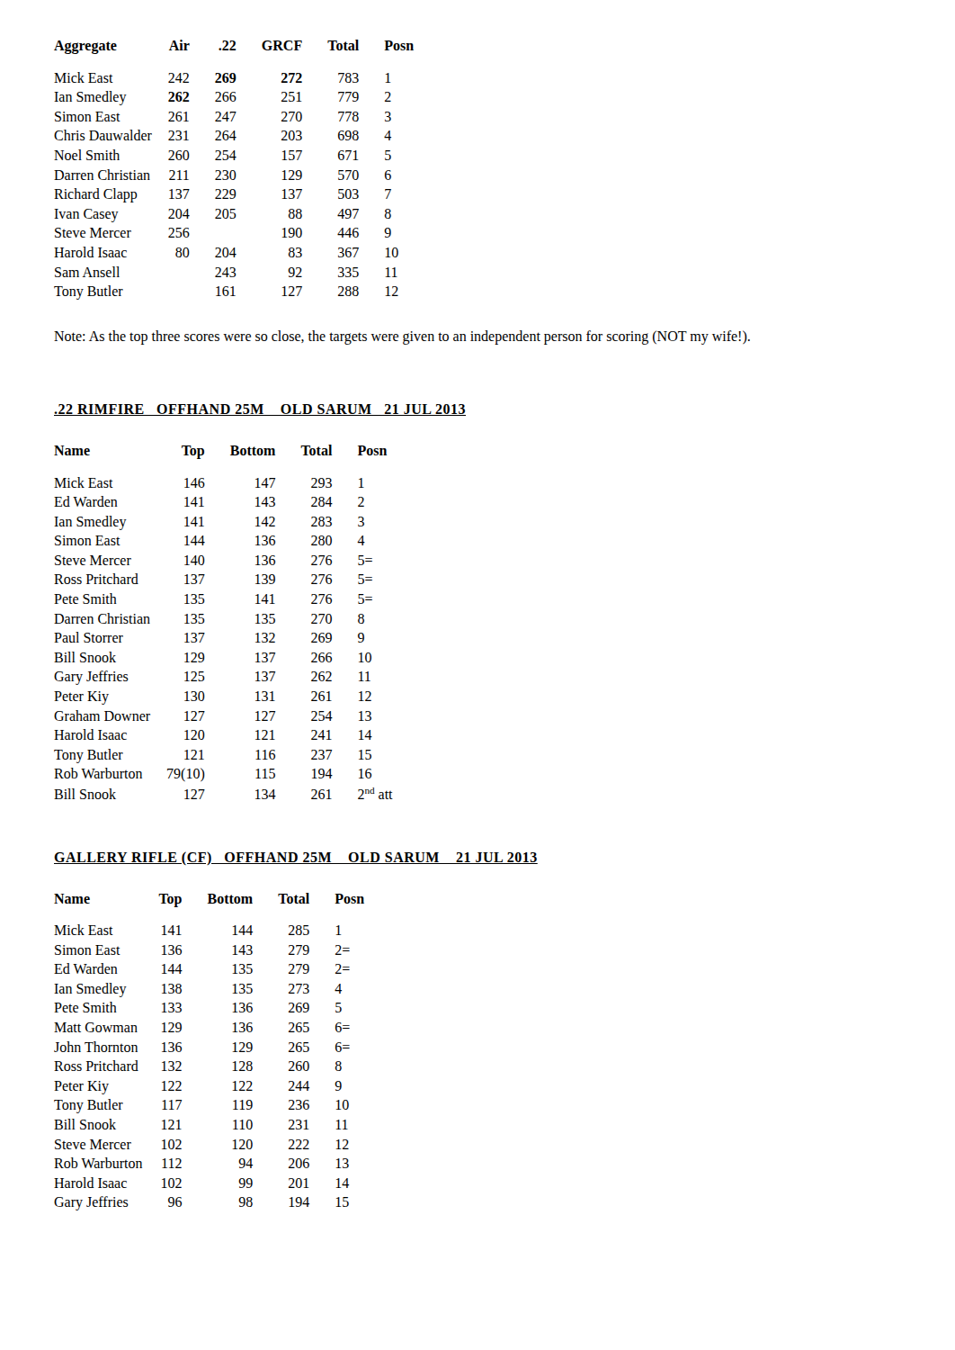| Aggregate | Air | .22 | GRCF | Total | Posn |
| --- | --- | --- | --- | --- | --- |
| Mick East | 242 | 269 | 272 | 783 | 1 |
| Ian Smedley | 262 | 266 | 251 | 779 | 2 |
| Simon East | 261 | 247 | 270 | 778 | 3 |
| Chris Dauwalder | 231 | 264 | 203 | 698 | 4 |
| Noel Smith | 260 | 254 | 157 | 671 | 5 |
| Darren Christian | 211 | 230 | 129 | 570 | 6 |
| Richard Clapp | 137 | 229 | 137 | 503 | 7 |
| Ivan Casey | 204 | 205 | 88 | 497 | 8 |
| Steve Mercer | 256 | | 190 | 446 | 9 |
| Harold Isaac | 80 | 204 | 83 | 367 | 10 |
| Sam Ansell | | 243 | 92 | 335 | 11 |
| Tony Butler | | 161 | 127 | 288 | 12 |
Note: As the top three scores were so close, the targets were given to an independent person for scoring (NOT my wife!).
.22 RIMFIRE OFFHAND 25M OLD SARUM 21 JUL 2013
| Name | Top | Bottom | Total | Posn |
| --- | --- | --- | --- | --- |
| Mick East | 146 | 147 | 293 | 1 |
| Ed Warden | 141 | 143 | 284 | 2 |
| Ian Smedley | 141 | 142 | 283 | 3 |
| Simon East | 144 | 136 | 280 | 4 |
| Steve Mercer | 140 | 136 | 276 | 5= |
| Ross Pritchard | 137 | 139 | 276 | 5= |
| Pete Smith | 135 | 141 | 276 | 5= |
| Darren Christian | 135 | 135 | 270 | 8 |
| Paul Storrer | 137 | 132 | 269 | 9 |
| Bill Snook | 129 | 137 | 266 | 10 |
| Gary Jeffries | 125 | 137 | 262 | 11 |
| Peter Kiy | 130 | 131 | 261 | 12 |
| Graham Downer | 127 | 127 | 254 | 13 |
| Harold Isaac | 120 | 121 | 241 | 14 |
| Tony Butler | 121 | 116 | 237 | 15 |
| Rob Warburton | 79(10) | 115 | 194 | 16 |
| Bill Snook | 127 | 134 | 261 | 2 nd att |
GALLERY RIFLE (CF) OFFHAND 25M OLD SARUM 21 JUL 2013
| Name | Top | Bottom | Total | Posn |
| --- | --- | --- | --- | --- |
| Mick East | 141 | 144 | 285 | 1 |
| Simon East | 136 | 143 | 279 | 2= |
| Ed Warden | 144 | 135 | 279 | 2= |
| Ian Smedley | 138 | 135 | 273 | 4 |
| Pete Smith | 133 | 136 | 269 | 5 |
| Matt Gowman | 129 | 136 | 265 | 6= |
| John Thornton | 136 | 129 | 265 | 6= |
| Ross Pritchard | 132 | 128 | 260 | 8 |
| Peter Kiy | 122 | 122 | 244 | 9 |
| Tony Butler | 117 | 119 | 236 | 10 |
| Bill Snook | 121 | 110 | 231 | 11 |
| Steve Mercer | 102 | 120 | 222 | 12 |
| Rob Warburton | 112 | 94 | 206 | 13 |
| Harold Isaac | 102 | 99 | 201 | 14 |
| Gary Jeffries | 96 | 98 | 194 | 15 |